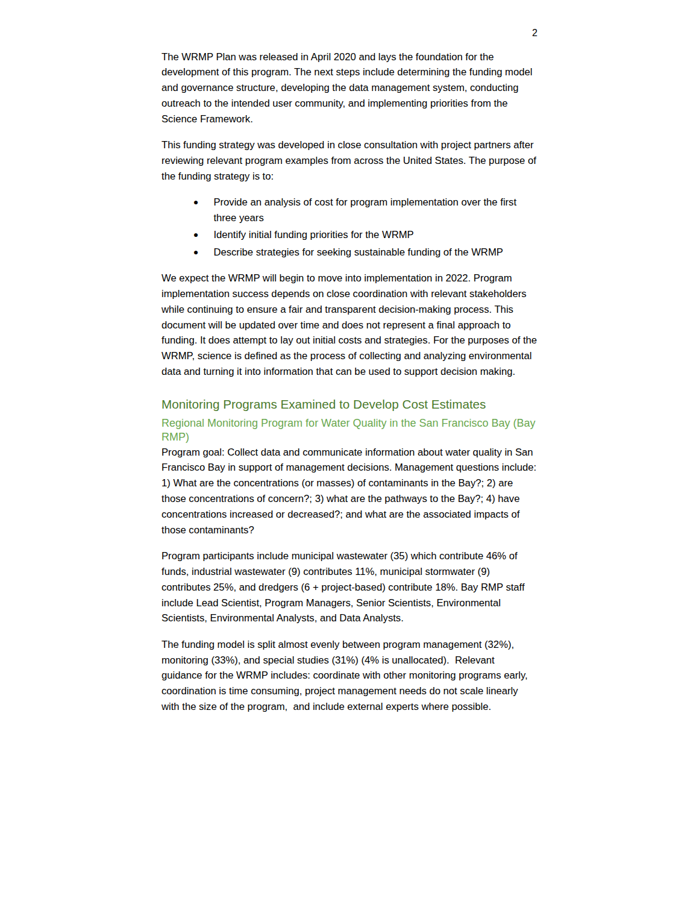2
The WRMP Plan was released in April 2020 and lays the foundation for the development of this program. The next steps include determining the funding model and governance structure, developing the data management system, conducting outreach to the intended user community, and implementing priorities from the Science Framework.
This funding strategy was developed in close consultation with project partners after reviewing relevant program examples from across the United States. The purpose of the funding strategy is to:
Provide an analysis of cost for program implementation over the first three years
Identify initial funding priorities for the WRMP
Describe strategies for seeking sustainable funding of the WRMP
We expect the WRMP will begin to move into implementation in 2022. Program implementation success depends on close coordination with relevant stakeholders while continuing to ensure a fair and transparent decision-making process. This document will be updated over time and does not represent a final approach to funding. It does attempt to lay out initial costs and strategies. For the purposes of the WRMP, science is defined as the process of collecting and analyzing environmental data and turning it into information that can be used to support decision making.
Monitoring Programs Examined to Develop Cost Estimates
Regional Monitoring Program for Water Quality in the San Francisco Bay (Bay RMP)
Program goal: Collect data and communicate information about water quality in San Francisco Bay in support of management decisions. Management questions include: 1) What are the concentrations (or masses) of contaminants in the Bay?; 2) are those concentrations of concern?; 3) what are the pathways to the Bay?; 4) have concentrations increased or decreased?; and what are the associated impacts of those contaminants?
Program participants include municipal wastewater (35) which contribute 46% of funds, industrial wastewater (9) contributes 11%, municipal stormwater (9) contributes 25%, and dredgers (6 + project-based) contribute 18%. Bay RMP staff include Lead Scientist, Program Managers, Senior Scientists, Environmental Scientists, Environmental Analysts, and Data Analysts.
The funding model is split almost evenly between program management (32%), monitoring (33%), and special studies (31%) (4% is unallocated). Relevant guidance for the WRMP includes: coordinate with other monitoring programs early, coordination is time consuming, project management needs do not scale linearly with the size of the program, and include external experts where possible.